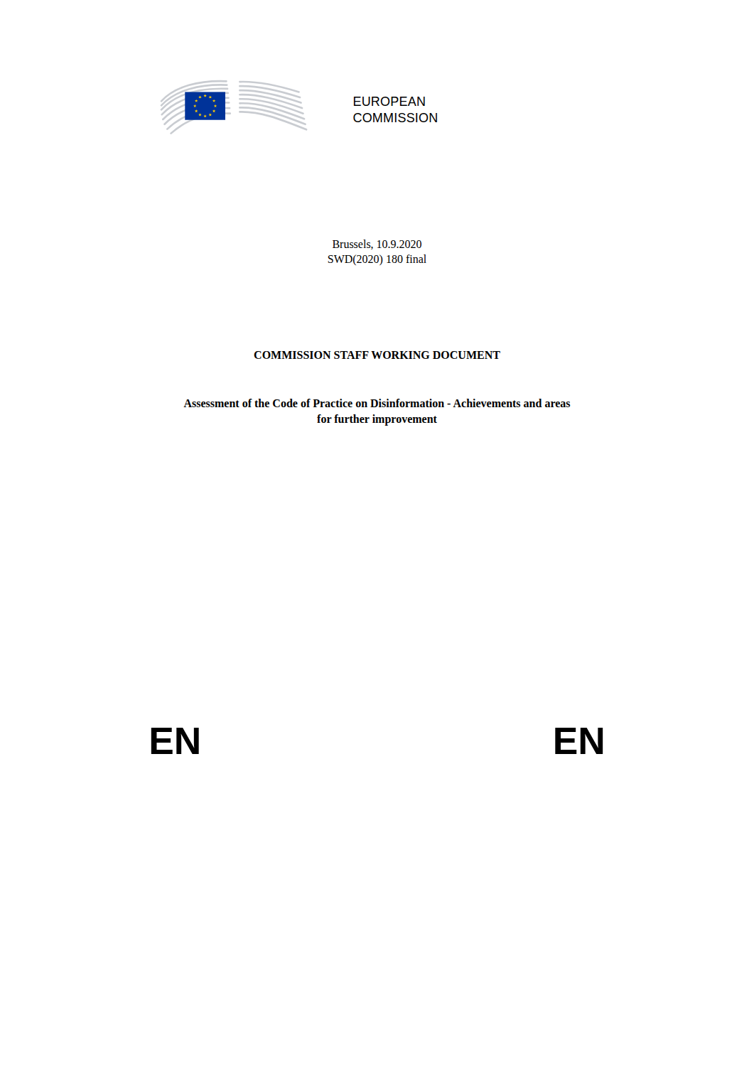EUROPEAN
COMMISSION
Brussels, 10.9.2020
SWD(2020) 180 final
COMMISSION STAFF WORKING DOCUMENT
Assessment of the Code of Practice on Disinformation - Achievements and areas for further improvement
EN EN